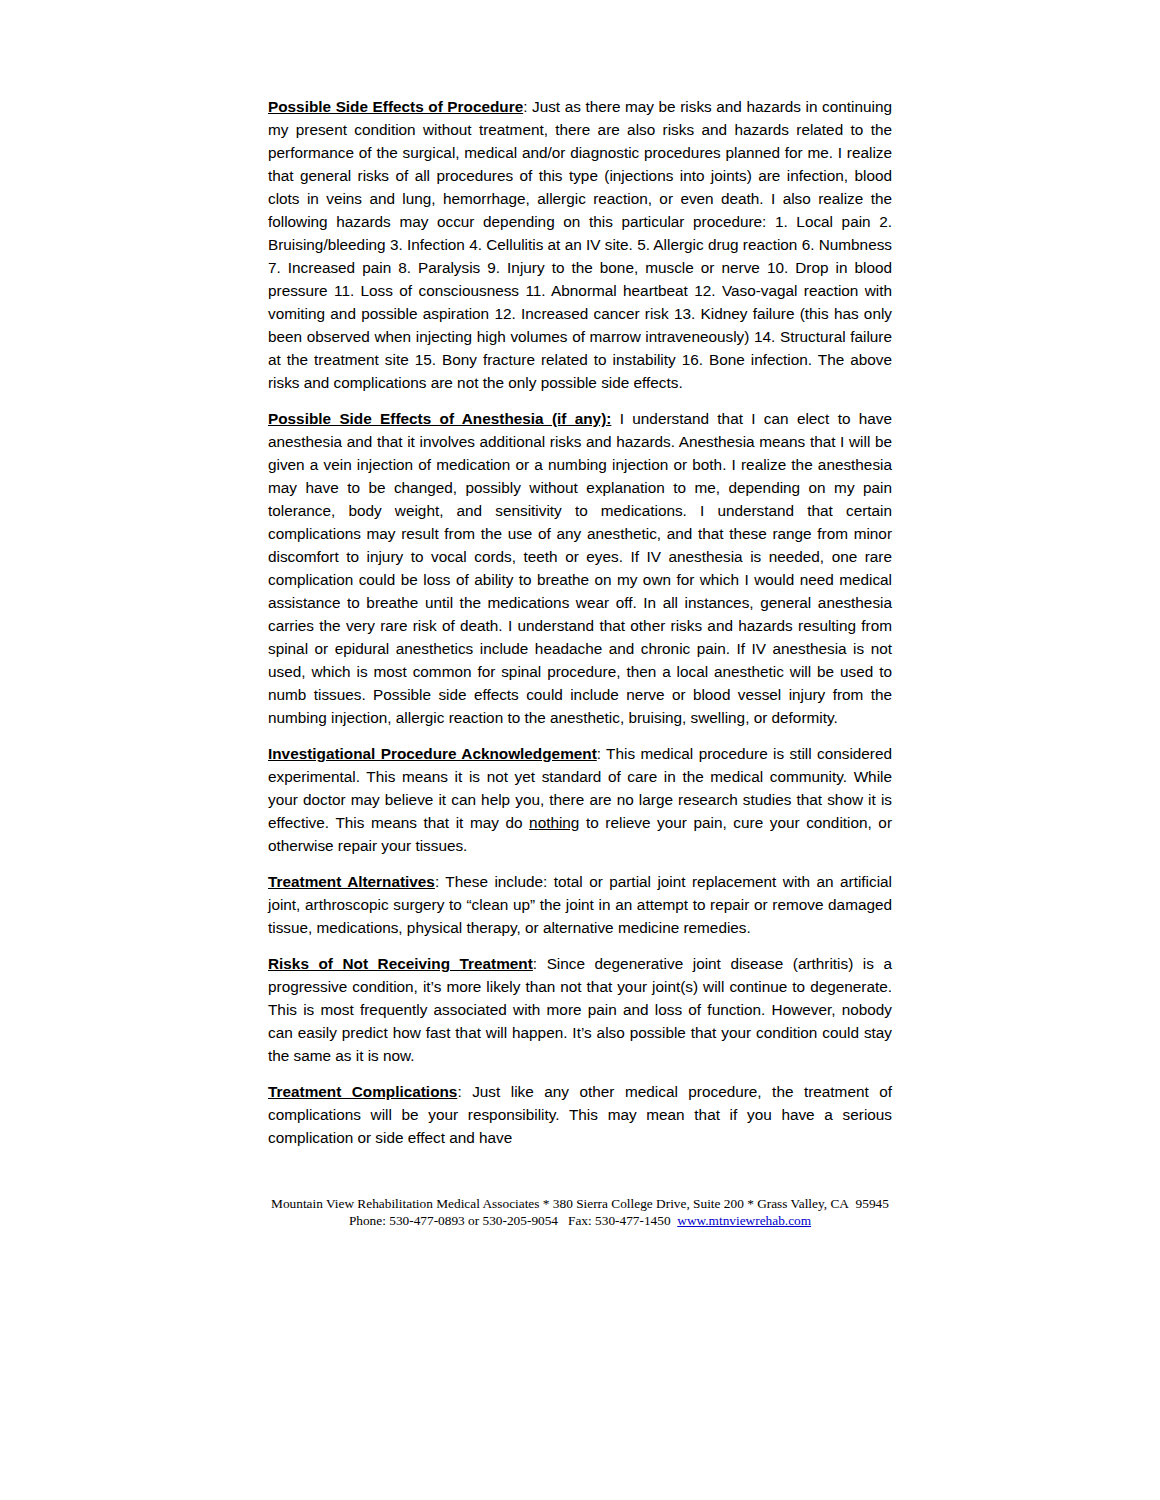Possible Side Effects of Procedure: Just as there may be risks and hazards in continuing my present condition without treatment, there are also risks and hazards related to the performance of the surgical, medical and/or diagnostic procedures planned for me. I realize that general risks of all procedures of this type (injections into joints) are infection, blood clots in veins and lung, hemorrhage, allergic reaction, or even death. I also realize the following hazards may occur depending on this particular procedure: 1. Local pain 2. Bruising/bleeding 3. Infection 4. Cellulitis at an IV site. 5. Allergic drug reaction 6. Numbness 7. Increased pain 8. Paralysis 9. Injury to the bone, muscle or nerve 10. Drop in blood pressure 11. Loss of consciousness 11. Abnormal heartbeat 12. Vaso-vagal reaction with vomiting and possible aspiration 12. Increased cancer risk 13. Kidney failure (this has only been observed when injecting high volumes of marrow intraveneously) 14. Structural failure at the treatment site 15. Bony fracture related to instability 16. Bone infection. The above risks and complications are not the only possible side effects.
Possible Side Effects of Anesthesia (if any): I understand that I can elect to have anesthesia and that it involves additional risks and hazards. Anesthesia means that I will be given a vein injection of medication or a numbing injection or both. I realize the anesthesia may have to be changed, possibly without explanation to me, depending on my pain tolerance, body weight, and sensitivity to medications. I understand that certain complications may result from the use of any anesthetic, and that these range from minor discomfort to injury to vocal cords, teeth or eyes. If IV anesthesia is needed, one rare complication could be loss of ability to breathe on my own for which I would need medical assistance to breathe until the medications wear off. In all instances, general anesthesia carries the very rare risk of death. I understand that other risks and hazards resulting from spinal or epidural anesthetics include headache and chronic pain. If IV anesthesia is not used, which is most common for spinal procedure, then a local anesthetic will be used to numb tissues. Possible side effects could include nerve or blood vessel injury from the numbing injection, allergic reaction to the anesthetic, bruising, swelling, or deformity.
Investigational Procedure Acknowledgement: This medical procedure is still considered experimental. This means it is not yet standard of care in the medical community. While your doctor may believe it can help you, there are no large research studies that show it is effective. This means that it may do nothing to relieve your pain, cure your condition, or otherwise repair your tissues.
Treatment Alternatives: These include: total or partial joint replacement with an artificial joint, arthroscopic surgery to “clean up” the joint in an attempt to repair or remove damaged tissue, medications, physical therapy, or alternative medicine remedies.
Risks of Not Receiving Treatment: Since degenerative joint disease (arthritis) is a progressive condition, it’s more likely than not that your joint(s) will continue to degenerate. This is most frequently associated with more pain and loss of function. However, nobody can easily predict how fast that will happen. It’s also possible that your condition could stay the same as it is now.
Treatment Complications: Just like any other medical procedure, the treatment of complications will be your responsibility. This may mean that if you have a serious complication or side effect and have
Mountain View Rehabilitation Medical Associates * 380 Sierra College Drive, Suite 200 * Grass Valley, CA 95945
Phone: 530-477-0893 or 530-205-9054 Fax: 530-477-1450 www.mtnviewrehab.com